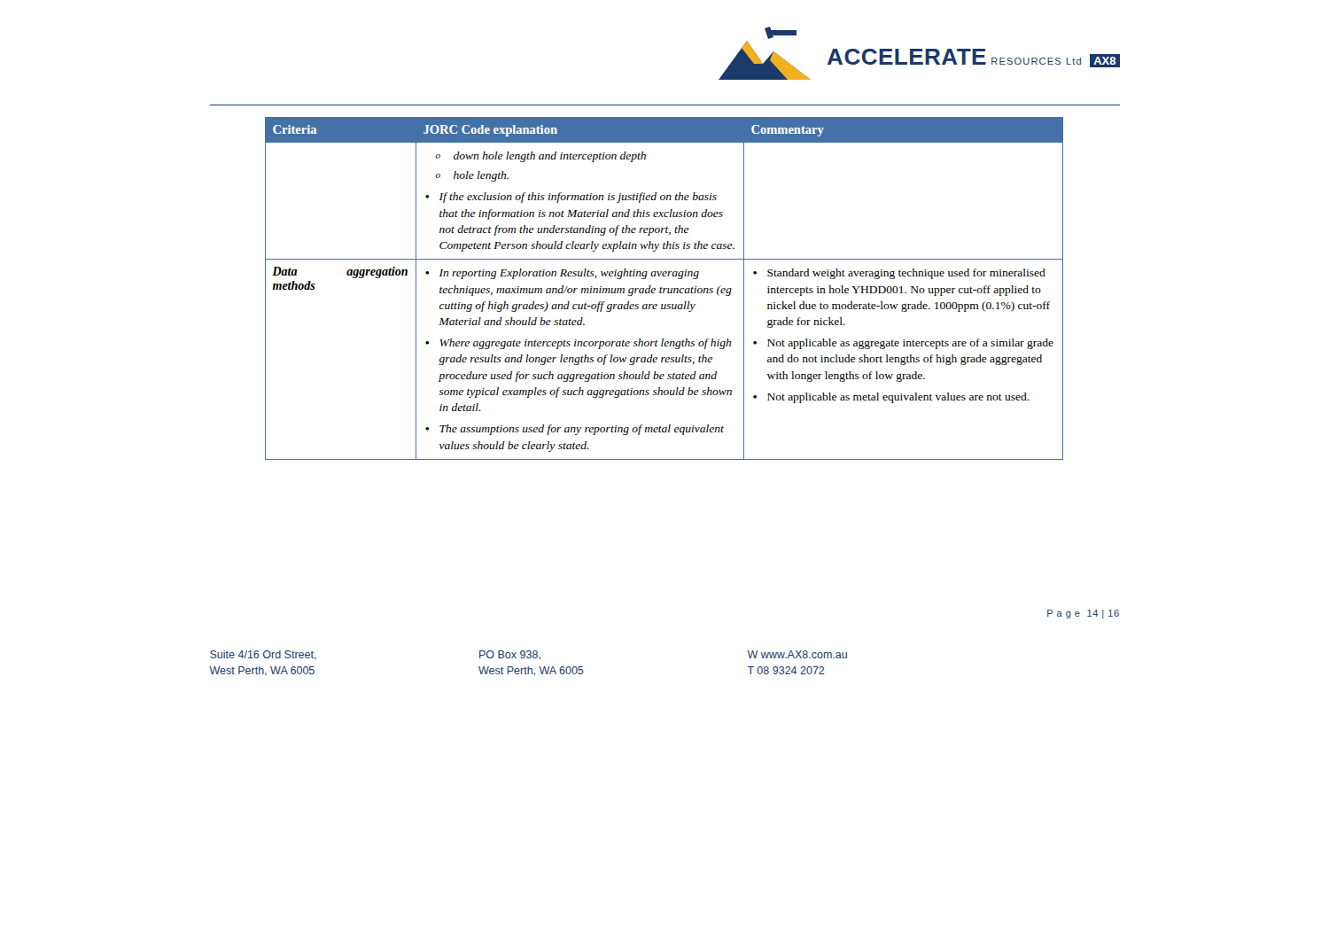ACCELERATE RESOURCES Ltd AX8
| Criteria | JORC Code explanation | Commentary |
| --- | --- | --- |
| | down hole length and interception depth hole length. If the exclusion of this information is justified on the basis that the information is not Material and this exclusion does not detract from the understanding of the report, the Competent Person should clearly explain why this is the case. | |
| Data aggregation methods | In reporting Exploration Results, weighting averaging techniques, maximum and/or minimum grade truncations (eg cutting of high grades) and cut-off grades are usually Material and should be stated. Where aggregate intercepts incorporate short lengths of high grade results and longer lengths of low grade results, the procedure used for such aggregation should be stated and some typical examples of such aggregations should be shown in detail. The assumptions used for any reporting of metal equivalent values should be clearly stated. | Standard weight averaging technique used for mineralised intercepts in hole YHDD001. No upper cut-off applied to nickel due to moderate-low grade. 1000ppm (0.1%) cut-off grade for nickel. Not applicable as aggregate intercepts are of a similar grade and do not include short lengths of high grade aggregated with longer lengths of low grade. Not applicable as metal equivalent values are not used. |
P a g e 14 | 16
Suite 4/16 Ord Street,
West Perth, WA 6005 PO Box 938,
West Perth, WA 6005 W www.AX8.com.au
T 08 9324 2072